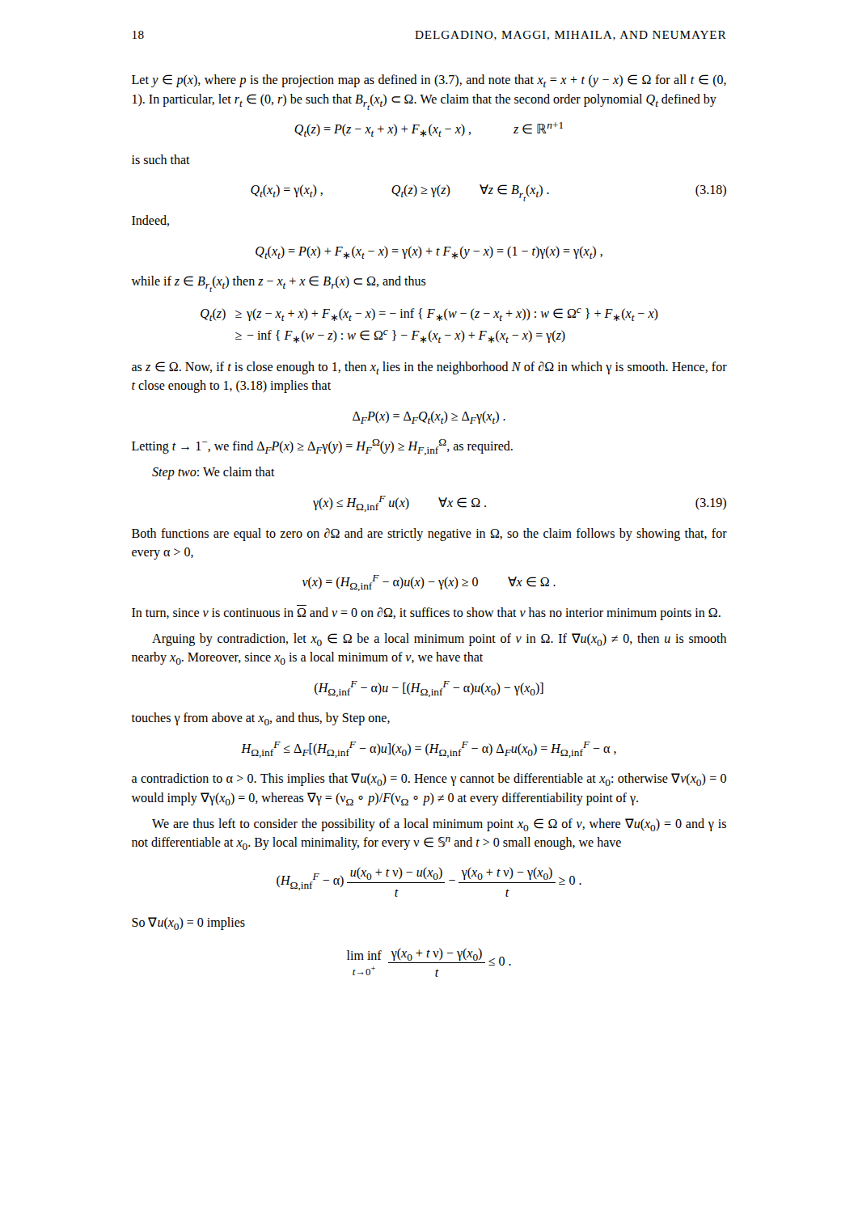18 DELGADINO, MAGGI, MIHAILA, AND NEUMAYER
Let y ∈ p(x), where p is the projection map as defined in (3.7), and note that xt = x + t (y − x) ∈ Ω for all t ∈ (0, 1). In particular, let rt ∈ (0, r) be such that Brt(xt) ⊂ Ω. We claim that the second order polynomial Qt defined by
Qt(z) = P(z − xt + x) + F∗(xt − x) ,    z ∈ ℝn+1
is such that
Qt(xt) = γ(xt) ,      Qt(z) ≥ γ(z)   ∀z ∈ Brt(xt) .
(3.18)
Indeed,
Qt(xt) = P(x) + F∗(xt − x) = γ(x) + t F∗(y − x) = (1 − t)γ(x) = γ(xt) ,
while if z ∈ Brt(xt) then z − xt + x ∈ Br(x) ⊂ Ω, and thus
Qt(z)
≥
γ(z − xt + x) + F∗(xt − x) = − inf { F∗(w − (z − xt + x)) : w ∈ Ωc } + F∗(xt − x)
≥
− inf { F∗(w − z) : w ∈ Ωc } − F∗(xt − x) + F∗(xt − x) = γ(z)
as z ∈ Ω. Now, if t is close enough to 1, then xt lies in the neighborhood N of ∂Ω in which γ is smooth. Hence, for t close enough to 1, (3.18) implies that
ΔFP(x) = ΔFQt(xt) ≥ ΔFγ(xt) .
Letting t → 1−, we find ΔFP(x) ≥ ΔFγ(y) = HFΩ(y) ≥ HF,infΩ, as required.
Step two: We claim that
γ(x) ≤ HΩ,infF u(x)   ∀x ∈ Ω .
(3.19)
Both functions are equal to zero on ∂Ω and are strictly negative in Ω, so the claim follows by showing that, for every α > 0,
v(x) = (HΩ,infF − α)u(x) − γ(x) ≥ 0   ∀x ∈ Ω .
In turn, since v is continuous in Ω and v = 0 on ∂Ω, it suffices to show that v has no interior minimum points in Ω.
Arguing by contradiction, let x0 ∈ Ω be a local minimum point of v in Ω. If ∇u(x0) ≠ 0, then u is smooth nearby x0. Moreover, since x0 is a local minimum of v, we have that
(HΩ,infF − α)u − [(HΩ,infF − α)u(x0) − γ(x0)]
touches γ from above at x0, and thus, by Step one,
HΩ,infF ≤ ΔF[(HΩ,infF − α)u](x0) = (HΩ,infF − α) ΔFu(x0) = HΩ,infF − α ,
a contradiction to α > 0. This implies that ∇u(x0) = 0. Hence γ cannot be differentiable at x0: otherwise ∇v(x0) = 0 would imply ∇γ(x0) = 0, whereas ∇γ = (νΩ ∘ p)/F(νΩ ∘ p) ≠ 0 at every differentiability point of γ.
We are thus left to consider the possibility of a local minimum point x0 ∈ Ω of v, where ∇u(x0) = 0 and γ is not differentiable at x0. By local minimality, for every ν ∈ 𝕊n and t > 0 small enough, we have
(HΩ,infF − α) u(x0 + t ν) − u(x0) t − γ(x0 + t ν) − γ(x0) t ≥ 0 .
So ∇u(x0) = 0 implies
lim inf t→0+ γ(x0 + t ν) − γ(x0) t ≤ 0 .